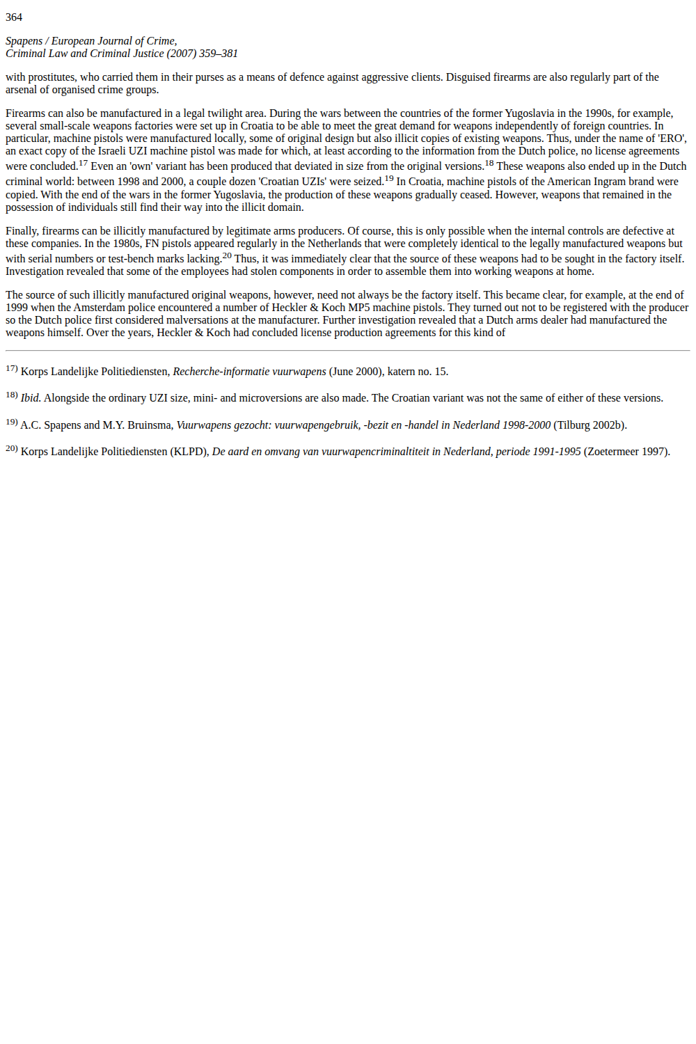364
Spapens / European Journal of Crime,
Criminal Law and Criminal Justice (2007) 359–381
with prostitutes, who carried them in their purses as a means of defence against aggressive clients. Disguised firearms are also regularly part of the arsenal of organised crime groups.
Firearms can also be manufactured in a legal twilight area. During the wars between the countries of the former Yugoslavia in the 1990s, for example, several small-scale weapons factories were set up in Croatia to be able to meet the great demand for weapons independently of foreign countries. In particular, machine pistols were manufactured locally, some of original design but also illicit copies of existing weapons. Thus, under the name of 'ERO', an exact copy of the Israeli UZI machine pistol was made for which, at least according to the information from the Dutch police, no license agreements were concluded.17 Even an 'own' variant has been produced that deviated in size from the original versions.18 These weapons also ended up in the Dutch criminal world: between 1998 and 2000, a couple dozen 'Croatian UZIs' were seized.19 In Croatia, machine pistols of the American Ingram brand were copied. With the end of the wars in the former Yugoslavia, the production of these weapons gradually ceased. However, weapons that remained in the possession of individuals still find their way into the illicit domain.
Finally, firearms can be illicitly manufactured by legitimate arms producers. Of course, this is only possible when the internal controls are defective at these companies. In the 1980s, FN pistols appeared regularly in the Netherlands that were completely identical to the legally manufactured weapons but with serial numbers or test-bench marks lacking.20 Thus, it was immediately clear that the source of these weapons had to be sought in the factory itself. Investigation revealed that some of the employees had stolen components in order to assemble them into working weapons at home.
The source of such illicitly manufactured original weapons, however, need not always be the factory itself. This became clear, for example, at the end of 1999 when the Amsterdam police encountered a number of Heckler & Koch MP5 machine pistols. They turned out not to be registered with the producer so the Dutch police first considered malversations at the manufacturer. Further investigation revealed that a Dutch arms dealer had manufactured the weapons himself. Over the years, Heckler & Koch had concluded license production agreements for this kind of
17) Korps Landelijke Politiediensten, Recherche-informatie vuurwapens (June 2000), katern no. 15.
18) Ibid. Alongside the ordinary UZI size, mini- and microversions are also made. The Croatian variant was not the same of either of these versions.
19) A.C. Spapens and M.Y. Bruinsma, Vuurwapens gezocht: vuurwapengebruik, -bezit en -handel in Nederland 1998-2000 (Tilburg 2002b).
20) Korps Landelijke Politiediensten (KLPD), De aard en omvang van vuurwapencriminaltiteit in Nederland, periode 1991-1995 (Zoetermeer 1997).